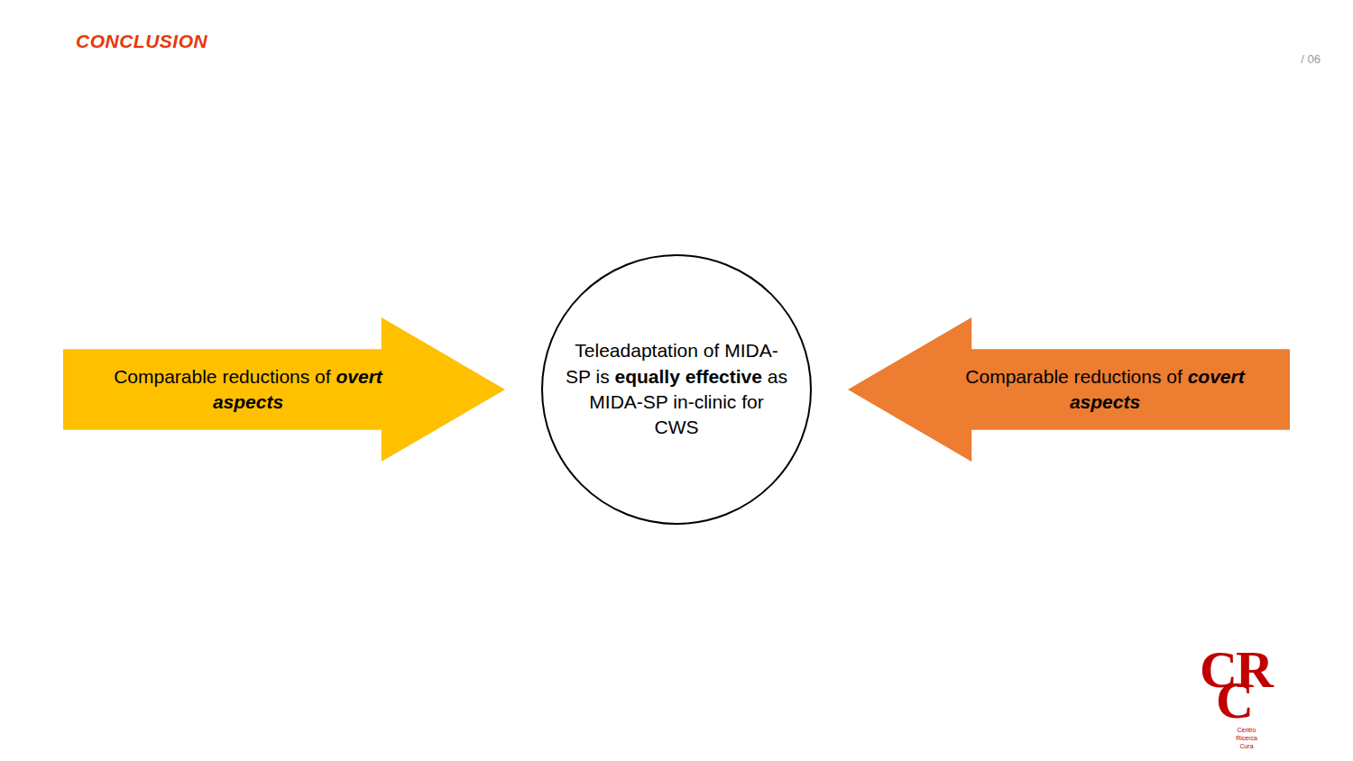CONCLUSION
/ 06
Comparable reductions of overt aspects
Comparable reductions of covert aspects
Teleadaptation of MIDA-SP is equally effective as MIDA-SP in-clinic for CWS
C R C
Centro
Ricerca
Cura